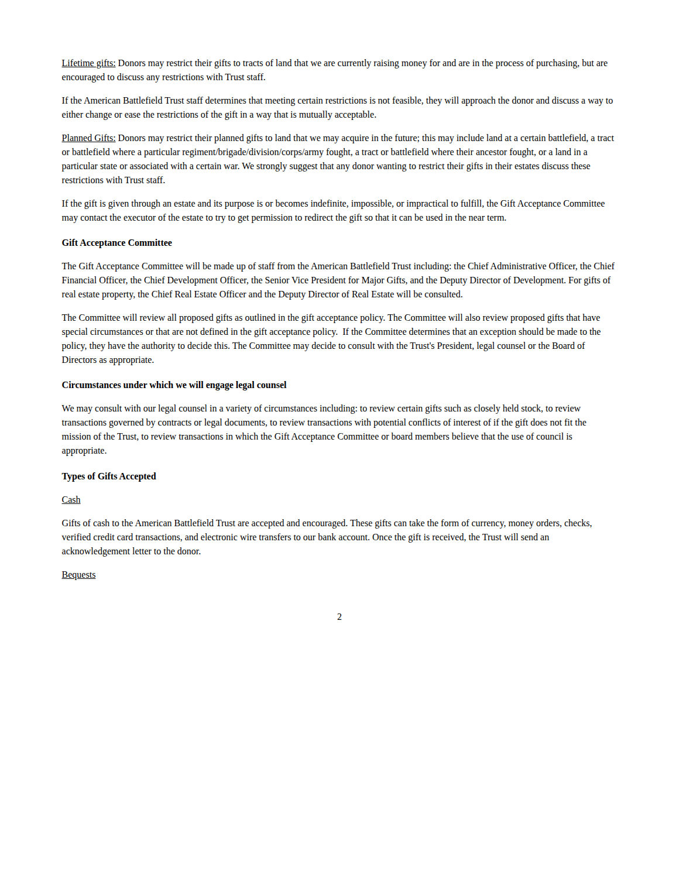Lifetime gifts: Donors may restrict their gifts to tracts of land that we are currently raising money for and are in the process of purchasing, but are encouraged to discuss any restrictions with Trust staff.
If the American Battlefield Trust staff determines that meeting certain restrictions is not feasible, they will approach the donor and discuss a way to either change or ease the restrictions of the gift in a way that is mutually acceptable.
Planned Gifts: Donors may restrict their planned gifts to land that we may acquire in the future; this may include land at a certain battlefield, a tract or battlefield where a particular regiment/brigade/division/corps/army fought, a tract or battlefield where their ancestor fought, or a land in a particular state or associated with a certain war. We strongly suggest that any donor wanting to restrict their gifts in their estates discuss these restrictions with Trust staff.
If the gift is given through an estate and its purpose is or becomes indefinite, impossible, or impractical to fulfill, the Gift Acceptance Committee may contact the executor of the estate to try to get permission to redirect the gift so that it can be used in the near term.
Gift Acceptance Committee
The Gift Acceptance Committee will be made up of staff from the American Battlefield Trust including: the Chief Administrative Officer, the Chief Financial Officer, the Chief Development Officer, the Senior Vice President for Major Gifts, and the Deputy Director of Development. For gifts of real estate property, the Chief Real Estate Officer and the Deputy Director of Real Estate will be consulted.
The Committee will review all proposed gifts as outlined in the gift acceptance policy. The Committee will also review proposed gifts that have special circumstances or that are not defined in the gift acceptance policy. If the Committee determines that an exception should be made to the policy, they have the authority to decide this. The Committee may decide to consult with the Trust's President, legal counsel or the Board of Directors as appropriate.
Circumstances under which we will engage legal counsel
We may consult with our legal counsel in a variety of circumstances including: to review certain gifts such as closely held stock, to review transactions governed by contracts or legal documents, to review transactions with potential conflicts of interest of if the gift does not fit the mission of the Trust, to review transactions in which the Gift Acceptance Committee or board members believe that the use of council is appropriate.
Types of Gifts Accepted
Cash
Gifts of cash to the American Battlefield Trust are accepted and encouraged. These gifts can take the form of currency, money orders, checks, verified credit card transactions, and electronic wire transfers to our bank account. Once the gift is received, the Trust will send an acknowledgement letter to the donor.
Bequests
2